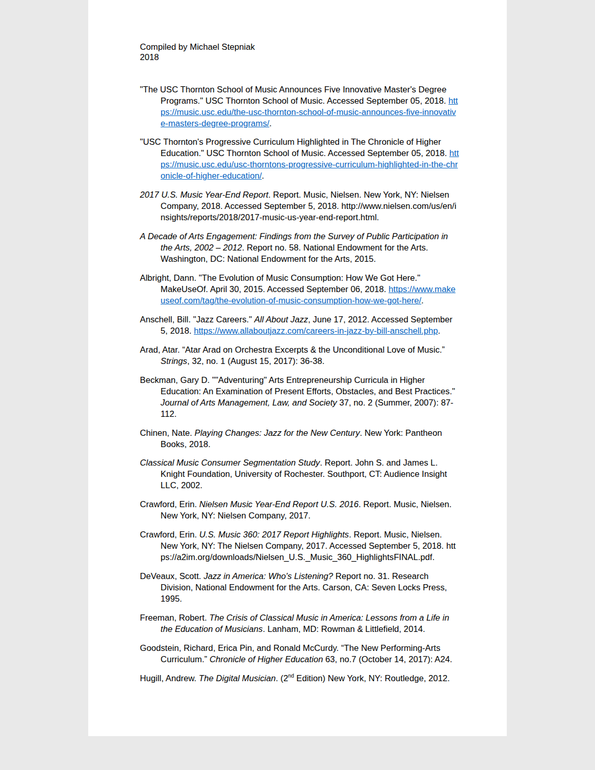Compiled by Michael Stepniak
2018
"The USC Thornton School of Music Announces Five Innovative Master's Degree Programs." USC Thornton School of Music. Accessed September 05, 2018. https://music.usc.edu/the-usc-thornton-school-of-music-announces-five-innovative-masters-degree-programs/.
"USC Thornton's Progressive Curriculum Highlighted in The Chronicle of Higher Education." USC Thornton School of Music. Accessed September 05, 2018. https://music.usc.edu/usc-thorntons-progressive-curriculum-highlighted-in-the-chronicle-of-higher-education/.
2017 U.S. Music Year-End Report. Report. Music, Nielsen. New York, NY: Nielsen Company, 2018. Accessed September 5, 2018. http://www.nielsen.com/us/en/insights/reports/2018/2017-music-us-year-end-report.html.
A Decade of Arts Engagement: Findings from the Survey of Public Participation in the Arts, 2002 – 2012. Report no. 58. National Endowment for the Arts. Washington, DC: National Endowment for the Arts, 2015.
Albright, Dann. "The Evolution of Music Consumption: How We Got Here." MakeUseOf. April 30, 2015. Accessed September 06, 2018. https://www.makeuseof.com/tag/the-evolution-of-music-consumption-how-we-got-here/.
Anschell, Bill. "Jazz Careers." All About Jazz, June 17, 2012. Accessed September 5, 2018. https://www.allaboutjazz.com/careers-in-jazz-by-bill-anschell.php.
Arad, Atar. “Atar Arad on Orchestra Excerpts & the Unconditional Love of Music.” Strings, 32, no. 1 (August 15, 2017): 36-38.
Beckman, Gary D. ""Adventuring" Arts Entrepreneurship Curricula in Higher Education: An Examination of Present Efforts, Obstacles, and Best Practices." Journal of Arts Management, Law, and Society 37, no. 2 (Summer, 2007): 87-112.
Chinen, Nate. Playing Changes: Jazz for the New Century. New York: Pantheon Books, 2018.
Classical Music Consumer Segmentation Study. Report. John S. and James L. Knight Foundation, University of Rochester. Southport, CT: Audience Insight LLC, 2002.
Crawford, Erin. Nielsen Music Year-End Report U.S. 2016. Report. Music, Nielsen. New York, NY: Nielsen Company, 2017.
Crawford, Erin. U.S. Music 360: 2017 Report Highlights. Report. Music, Nielsen. New York, NY: The Nielsen Company, 2017. Accessed September 5, 2018. https://a2im.org/downloads/Nielsen_U.S._Music_360_HighlightsFINAL.pdf.
DeVeaux, Scott. Jazz in America: Who's Listening? Report no. 31. Research Division, National Endowment for the Arts. Carson, CA: Seven Locks Press, 1995.
Freeman, Robert. The Crisis of Classical Music in America: Lessons from a Life in the Education of Musicians. Lanham, MD: Rowman & Littlefield, 2014.
Goodstein, Richard, Erica Pin, and Ronald McCurdy. “The New Performing-Arts Curriculum.” Chronicle of Higher Education 63, no.7 (October 14, 2017): A24.
Hugill, Andrew. The Digital Musician. (2nd Edition) New York, NY: Routledge, 2012.